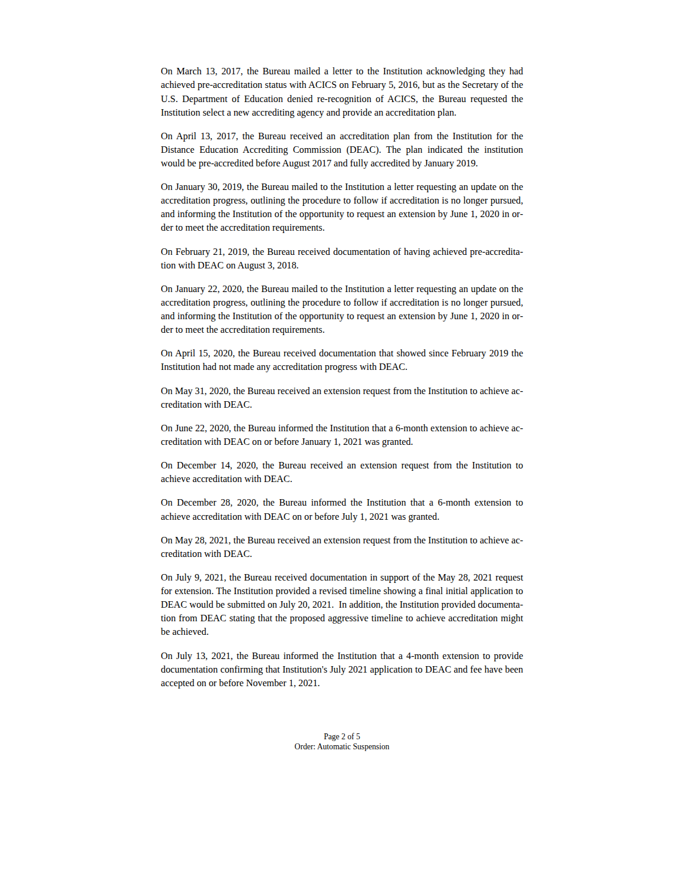On March 13, 2017, the Bureau mailed a letter to the Institution acknowledging they had achieved pre-accreditation status with ACICS on February 5, 2016, but as the Secretary of the U.S. Department of Education denied re-recognition of ACICS, the Bureau requested the Institution select a new accrediting agency and provide an accreditation plan.
On April 13, 2017, the Bureau received an accreditation plan from the Institution for the Distance Education Accrediting Commission (DEAC). The plan indicated the institution would be pre-accredited before August 2017 and fully accredited by January 2019.
On January 30, 2019, the Bureau mailed to the Institution a letter requesting an update on the accreditation progress, outlining the procedure to follow if accreditation is no longer pursued, and informing the Institution of the opportunity to request an extension by June 1, 2020 in order to meet the accreditation requirements.
On February 21, 2019, the Bureau received documentation of having achieved pre-accreditation with DEAC on August 3, 2018.
On January 22, 2020, the Bureau mailed to the Institution a letter requesting an update on the accreditation progress, outlining the procedure to follow if accreditation is no longer pursued, and informing the Institution of the opportunity to request an extension by June 1, 2020 in order to meet the accreditation requirements.
On April 15, 2020, the Bureau received documentation that showed since February 2019 the Institution had not made any accreditation progress with DEAC.
On May 31, 2020, the Bureau received an extension request from the Institution to achieve accreditation with DEAC.
On June 22, 2020, the Bureau informed the Institution that a 6-month extension to achieve accreditation with DEAC on or before January 1, 2021 was granted.
On December 14, 2020, the Bureau received an extension request from the Institution to achieve accreditation with DEAC.
On December 28, 2020, the Bureau informed the Institution that a 6-month extension to achieve accreditation with DEAC on or before July 1, 2021 was granted.
On May 28, 2021, the Bureau received an extension request from the Institution to achieve accreditation with DEAC.
On July 9, 2021, the Bureau received documentation in support of the May 28, 2021 request for extension. The Institution provided a revised timeline showing a final initial application to DEAC would be submitted on July 20, 2021. In addition, the Institution provided documentation from DEAC stating that the proposed aggressive timeline to achieve accreditation might be achieved.
On July 13, 2021, the Bureau informed the Institution that a 4-month extension to provide documentation confirming that Institution's July 2021 application to DEAC and fee have been accepted on or before November 1, 2021.
Page 2 of 5
Order: Automatic Suspension